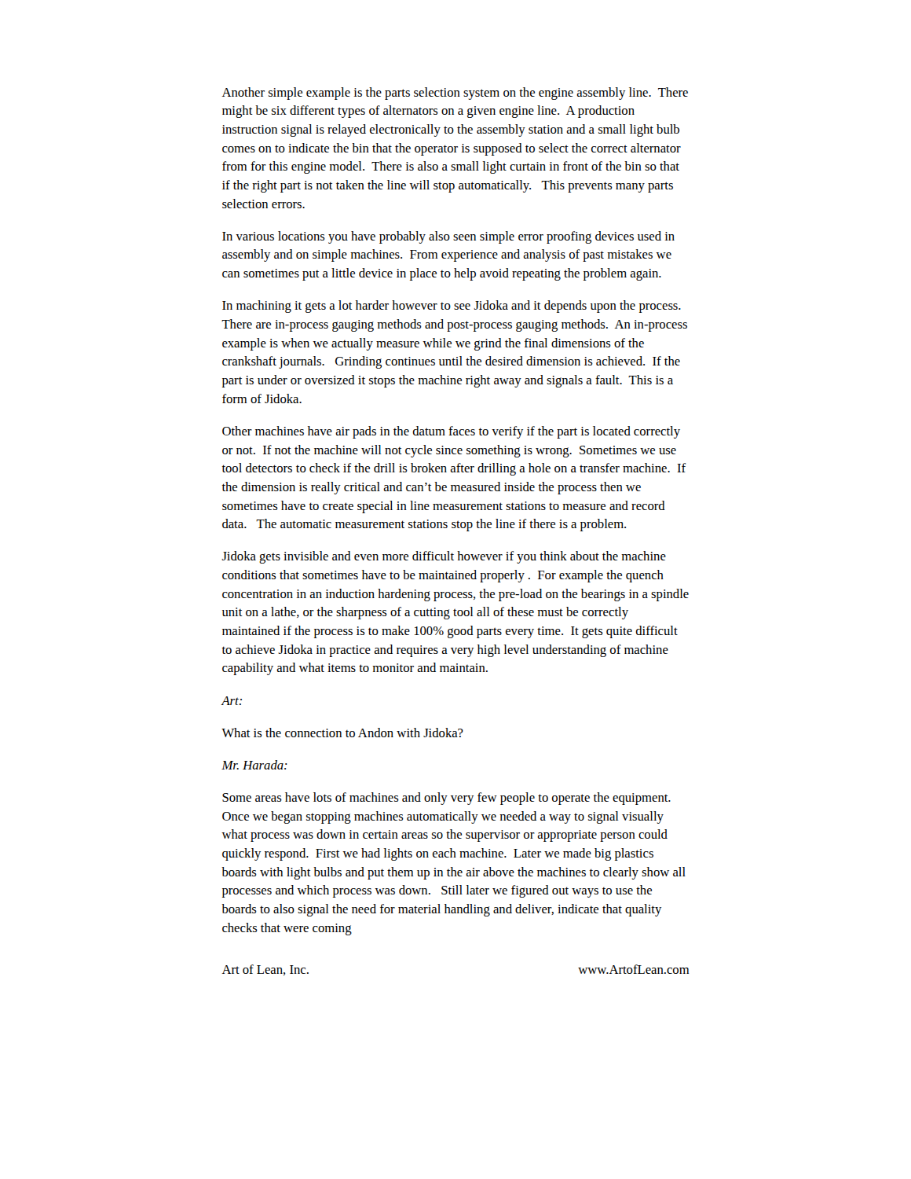Another simple example is the parts selection system on the engine assembly line. There might be six different types of alternators on a given engine line. A production instruction signal is relayed electronically to the assembly station and a small light bulb comes on to indicate the bin that the operator is supposed to select the correct alternator from for this engine model. There is also a small light curtain in front of the bin so that if the right part is not taken the line will stop automatically. This prevents many parts selection errors.
In various locations you have probably also seen simple error proofing devices used in assembly and on simple machines. From experience and analysis of past mistakes we can sometimes put a little device in place to help avoid repeating the problem again.
In machining it gets a lot harder however to see Jidoka and it depends upon the process. There are in-process gauging methods and post-process gauging methods. An in-process example is when we actually measure while we grind the final dimensions of the crankshaft journals. Grinding continues until the desired dimension is achieved. If the part is under or oversized it stops the machine right away and signals a fault. This is a form of Jidoka.
Other machines have air pads in the datum faces to verify if the part is located correctly or not. If not the machine will not cycle since something is wrong. Sometimes we use tool detectors to check if the drill is broken after drilling a hole on a transfer machine. If the dimension is really critical and can’t be measured inside the process then we sometimes have to create special in line measurement stations to measure and record data. The automatic measurement stations stop the line if there is a problem.
Jidoka gets invisible and even more difficult however if you think about the machine conditions that sometimes have to be maintained properly . For example the quench concentration in an induction hardening process, the pre-load on the bearings in a spindle unit on a lathe, or the sharpness of a cutting tool all of these must be correctly maintained if the process is to make 100% good parts every time. It gets quite difficult to achieve Jidoka in practice and requires a very high level understanding of machine capability and what items to monitor and maintain.
Art:
What is the connection to Andon with Jidoka?
Mr. Harada:
Some areas have lots of machines and only very few people to operate the equipment. Once we began stopping machines automatically we needed a way to signal visually what process was down in certain areas so the supervisor or appropriate person could quickly respond. First we had lights on each machine. Later we made big plastics boards with light bulbs and put them up in the air above the machines to clearly show all processes and which process was down. Still later we figured out ways to use the boards to also signal the need for material handling and deliver, indicate that quality checks that were coming
Art of Lean, Inc. www.ArtofLean.com